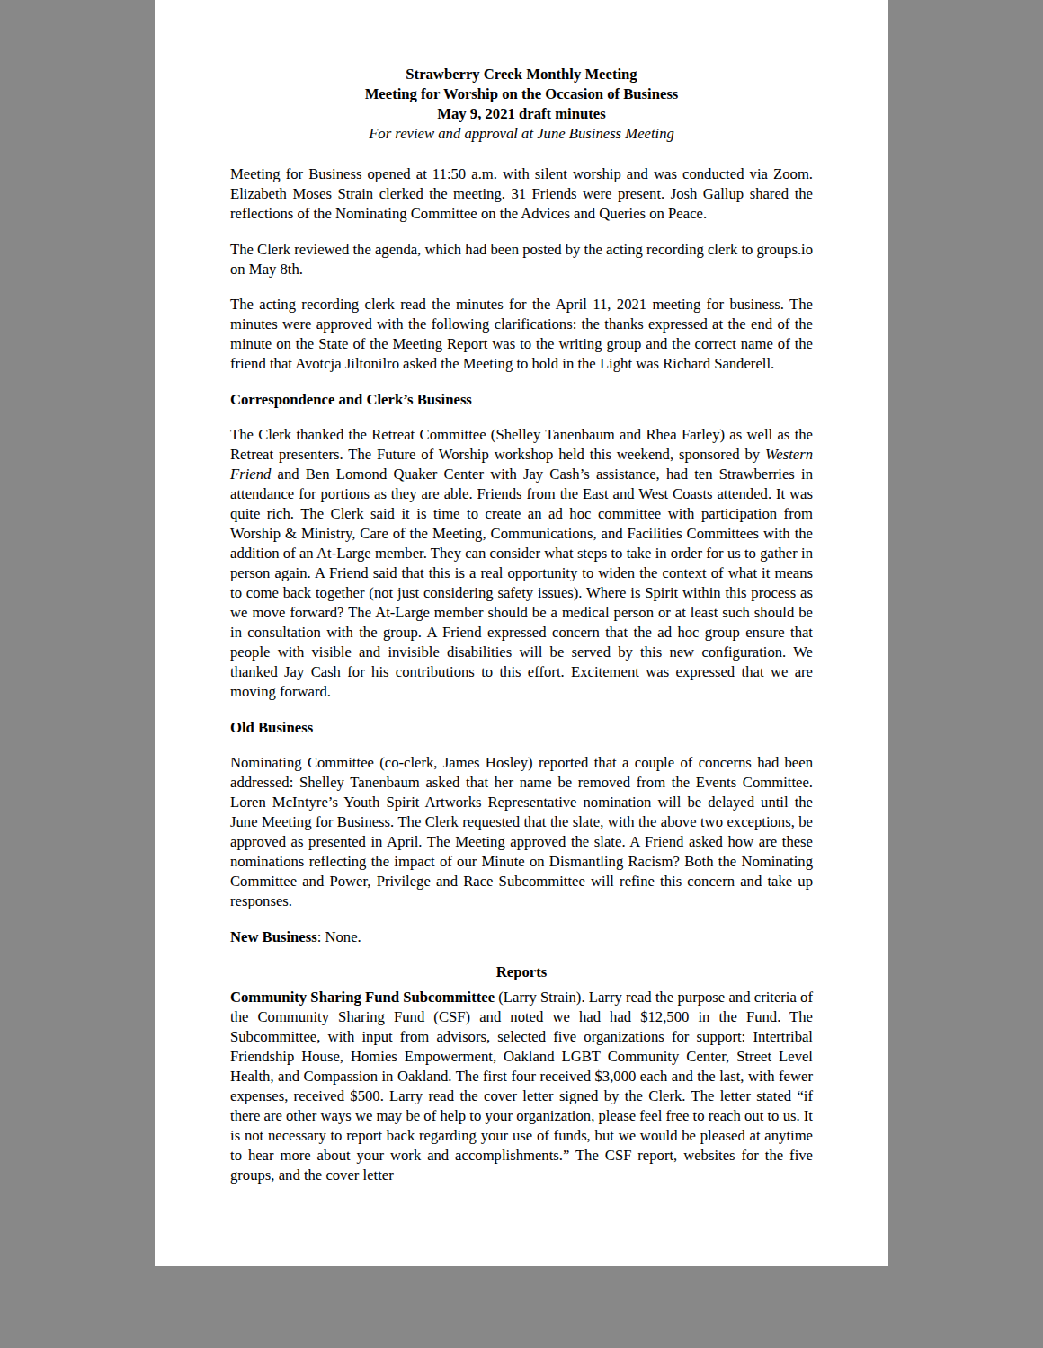Strawberry Creek Monthly Meeting
Meeting for Worship on the Occasion of Business
May 9, 2021 draft minutes
For review and approval at June Business Meeting
Meeting for Business opened at 11:50 a.m. with silent worship and was conducted via Zoom. Elizabeth Moses Strain clerked the meeting. 31 Friends were present. Josh Gallup shared the reflections of the Nominating Committee on the Advices and Queries on Peace.
The Clerk reviewed the agenda, which had been posted by the acting recording clerk to groups.io on May 8th.
The acting recording clerk read the minutes for the April 11, 2021 meeting for business. The minutes were approved with the following clarifications: the thanks expressed at the end of the minute on the State of the Meeting Report was to the writing group and the correct name of the friend that Avotcja Jiltonilro asked the Meeting to hold in the Light was Richard Sanderell.
Correspondence and Clerk’s Business
The Clerk thanked the Retreat Committee (Shelley Tanenbaum and Rhea Farley) as well as the Retreat presenters. The Future of Worship workshop held this weekend, sponsored by Western Friend and Ben Lomond Quaker Center with Jay Cash’s assistance, had ten Strawberries in attendance for portions as they are able. Friends from the East and West Coasts attended. It was quite rich. The Clerk said it is time to create an ad hoc committee with participation from Worship & Ministry, Care of the Meeting, Communications, and Facilities Committees with the addition of an At-Large member. They can consider what steps to take in order for us to gather in person again. A Friend said that this is a real opportunity to widen the context of what it means to come back together (not just considering safety issues). Where is Spirit within this process as we move forward? The At-Large member should be a medical person or at least such should be in consultation with the group. A Friend expressed concern that the ad hoc group ensure that people with visible and invisible disabilities will be served by this new configuration. We thanked Jay Cash for his contributions to this effort. Excitement was expressed that we are moving forward.
Old Business
Nominating Committee (co-clerk, James Hosley) reported that a couple of concerns had been addressed: Shelley Tanenbaum asked that her name be removed from the Events Committee. Loren McIntyre’s Youth Spirit Artworks Representative nomination will be delayed until the June Meeting for Business. The Clerk requested that the slate, with the above two exceptions, be approved as presented in April. The Meeting approved the slate. A Friend asked how are these nominations reflecting the impact of our Minute on Dismantling Racism? Both the Nominating Committee and Power, Privilege and Race Subcommittee will refine this concern and take up responses.
New Business: None.
Reports
Community Sharing Fund Subcommittee (Larry Strain). Larry read the purpose and criteria of the Community Sharing Fund (CSF) and noted we had had $12,500 in the Fund. The Subcommittee, with input from advisors, selected five organizations for support: Intertribal Friendship House, Homies Empowerment, Oakland LGBT Community Center, Street Level Health, and Compassion in Oakland. The first four received $3,000 each and the last, with fewer expenses, received $500. Larry read the cover letter signed by the Clerk. The letter stated “if there are other ways we may be of help to your organization, please feel free to reach out to us. It is not necessary to report back regarding your use of funds, but we would be pleased at anytime to hear more about your work and accomplishments.” The CSF report, websites for the five groups, and the cover letter